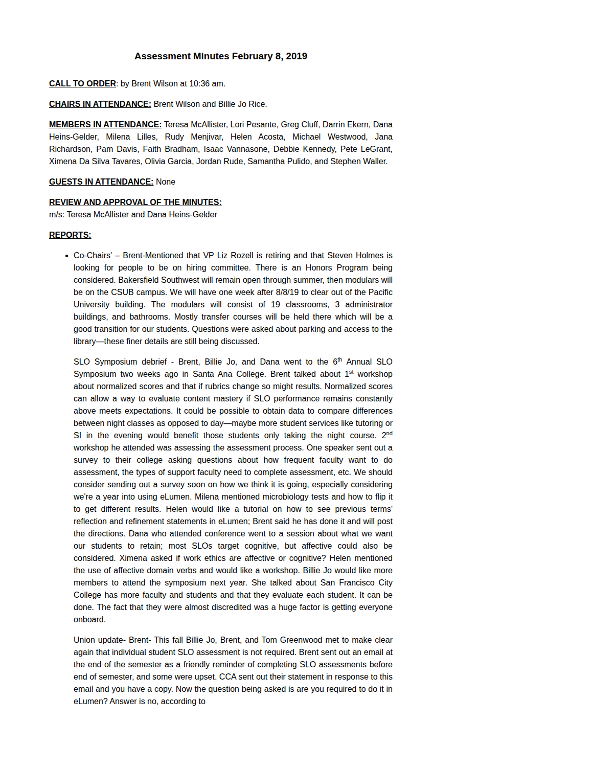Assessment Minutes February 8, 2019
CALL TO ORDER: by Brent Wilson at 10:36 am.
CHAIRS IN ATTENDANCE: Brent Wilson and Billie Jo Rice.
MEMBERS IN ATTENDANCE: Teresa McAllister, Lori Pesante, Greg Cluff, Darrin Ekern, Dana Heins-Gelder, Milena Lilles, Rudy Menjivar, Helen Acosta, Michael Westwood, Jana Richardson, Pam Davis, Faith Bradham, Isaac Vannasone, Debbie Kennedy, Pete LeGrant, Ximena Da Silva Tavares, Olivia Garcia, Jordan Rude, Samantha Pulido, and Stephen Waller.
GUESTS IN ATTENDANCE: None
REVIEW AND APPROVAL OF THE MINUTES:
m/s: Teresa McAllister and Dana Heins-Gelder
REPORTS:
Co-Chairs' – Brent-Mentioned that VP Liz Rozell is retiring and that Steven Holmes is looking for people to be on hiring committee. There is an Honors Program being considered. Bakersfield Southwest will remain open through summer, then modulars will be on the CSUB campus. We will have one week after 8/8/19 to clear out of the Pacific University building. The modulars will consist of 19 classrooms, 3 administrator buildings, and bathrooms. Mostly transfer courses will be held there which will be a good transition for our students. Questions were asked about parking and access to the library—these finer details are still being discussed.
SLO Symposium debrief - Brent, Billie Jo, and Dana went to the 6th Annual SLO Symposium two weeks ago in Santa Ana College. Brent talked about 1st workshop about normalized scores and that if rubrics change so might results. Normalized scores can allow a way to evaluate content mastery if SLO performance remains constantly above meets expectations. It could be possible to obtain data to compare differences between night classes as opposed to day—maybe more student services like tutoring or SI in the evening would benefit those students only taking the night course. 2nd workshop he attended was assessing the assessment process. One speaker sent out a survey to their college asking questions about how frequent faculty want to do assessment, the types of support faculty need to complete assessment, etc. We should consider sending out a survey soon on how we think it is going, especially considering we're a year into using eLumen. Milena mentioned microbiology tests and how to flip it to get different results. Helen would like a tutorial on how to see previous terms' reflection and refinement statements in eLumen; Brent said he has done it and will post the directions. Dana who attended conference went to a session about what we want our students to retain; most SLOs target cognitive, but affective could also be considered. Ximena asked if work ethics are affective or cognitive? Helen mentioned the use of affective domain verbs and would like a workshop. Billie Jo would like more members to attend the symposium next year. She talked about San Francisco City College has more faculty and students and that they evaluate each student. It can be done. The fact that they were almost discredited was a huge factor is getting everyone onboard.
Union update- Brent- This fall Billie Jo, Brent, and Tom Greenwood met to make clear again that individual student SLO assessment is not required. Brent sent out an email at the end of the semester as a friendly reminder of completing SLO assessments before end of semester, and some were upset. CCA sent out their statement in response to this email and you have a copy. Now the question being asked is are you required to do it in eLumen? Answer is no, according to